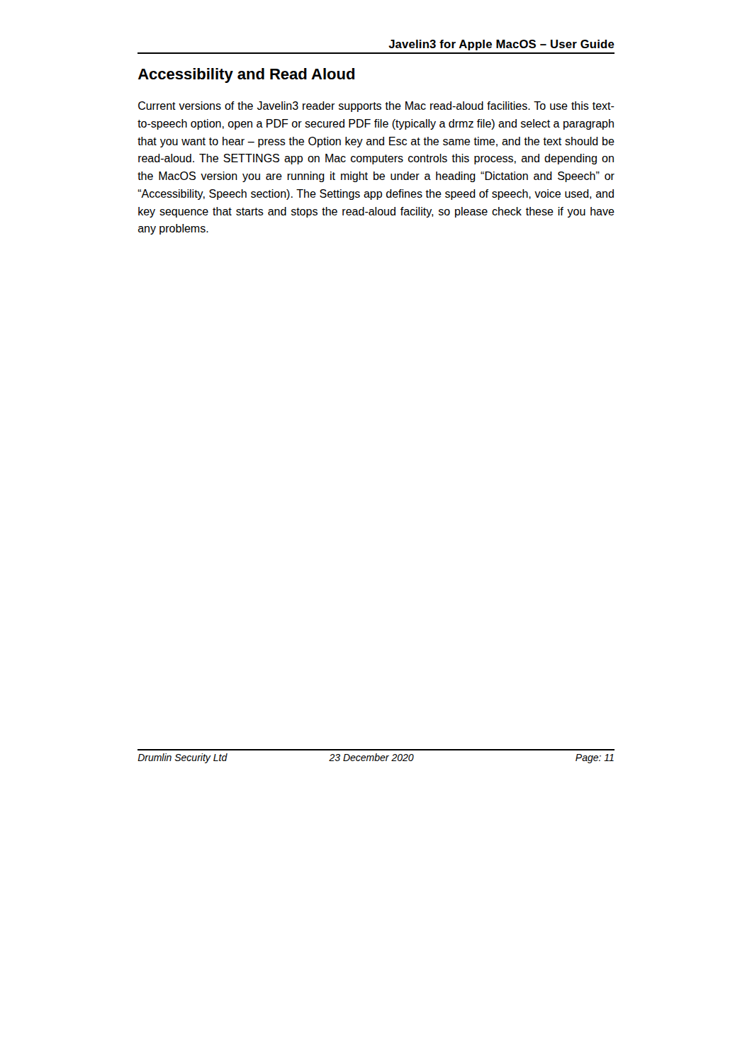Javelin3 for Apple MacOS – User Guide
Accessibility and Read Aloud
Current versions of the Javelin3 reader supports the Mac read-aloud facilities. To use this text-to-speech option, open a PDF or secured PDF file (typically a drmz file) and select a paragraph that you want to hear – press the Option key and Esc at the same time, and the text should be read-aloud. The SETTINGS app on Mac computers controls this process, and depending on the MacOS version you are running it might be under a heading “Dictation and Speech” or “Accessibility, Speech section). The Settings app defines the speed of speech, voice used, and key sequence that starts and stops the read-aloud facility, so please check these if you have any problems.
Drumlin Security Ltd 23 December 2020 Page: 11